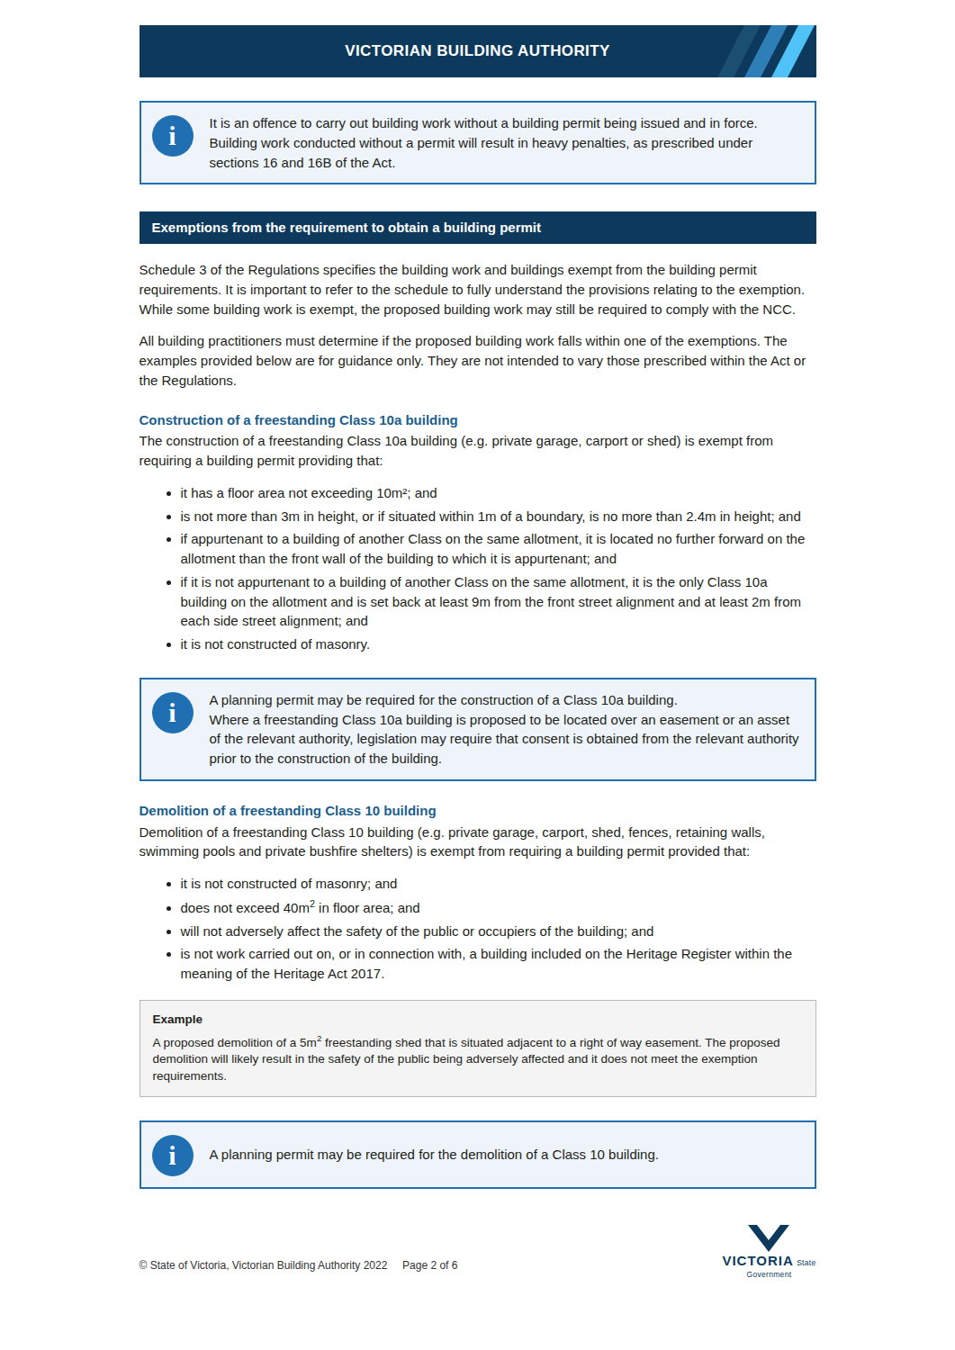VICTORIAN BUILDING AUTHORITY
i
It is an offence to carry out building work without a building permit being issued and in force. Building work conducted without a permit will result in heavy penalties, as prescribed under sections 16 and 16B of the Act.
Exemptions from the requirement to obtain a building permit
Schedule 3 of the Regulations specifies the building work and buildings exempt from the building permit requirements. It is important to refer to the schedule to fully understand the provisions relating to the exemption. While some building work is exempt, the proposed building work may still be required to comply with the NCC.
All building practitioners must determine if the proposed building work falls within one of the exemptions. The examples provided below are for guidance only. They are not intended to vary those prescribed within the Act or the Regulations.
Construction of a freestanding Class 10a building
The construction of a freestanding Class 10a building (e.g. private garage, carport or shed) is exempt from requiring a building permit providing that:
it has a floor area not exceeding 10m²; and
is not more than 3m in height, or if situated within 1m of a boundary, is no more than 2.4m in height; and
if appurtenant to a building of another Class on the same allotment, it is located no further forward on the allotment than the front wall of the building to which it is appurtenant; and
if it is not appurtenant to a building of another Class on the same allotment, it is the only Class 10a building on the allotment and is set back at least 9m from the front street alignment and at least 2m from each side street alignment; and
it is not constructed of masonry.
i
A planning permit may be required for the construction of a Class 10a building.
Where a freestanding Class 10a building is proposed to be located over an easement or an asset of the relevant authority, legislation may require that consent is obtained from the relevant authority prior to the construction of the building.
Demolition of a freestanding Class 10 building
Demolition of a freestanding Class 10 building (e.g. private garage, carport, shed, fences, retaining walls, swimming pools and private bushfire shelters) is exempt from requiring a building permit provided that:
it is not constructed of masonry; and
does not exceed 40m2 in floor area; and
will not adversely affect the safety of the public or occupiers of the building; and
is not work carried out on, or in connection with, a building included on the Heritage Register within the meaning of the Heritage Act 2017.
Example
A proposed demolition of a 5m2 freestanding shed that is situated adjacent to a right of way easement. The proposed demolition will likely result in the safety of the public being adversely affected and it does not meet the exemption requirements.
i
A planning permit may be required for the demolition of a Class 10 building.
© State of Victoria, Victorian Building Authority 2022 Page 2 of 6
VICTORIA State
Government